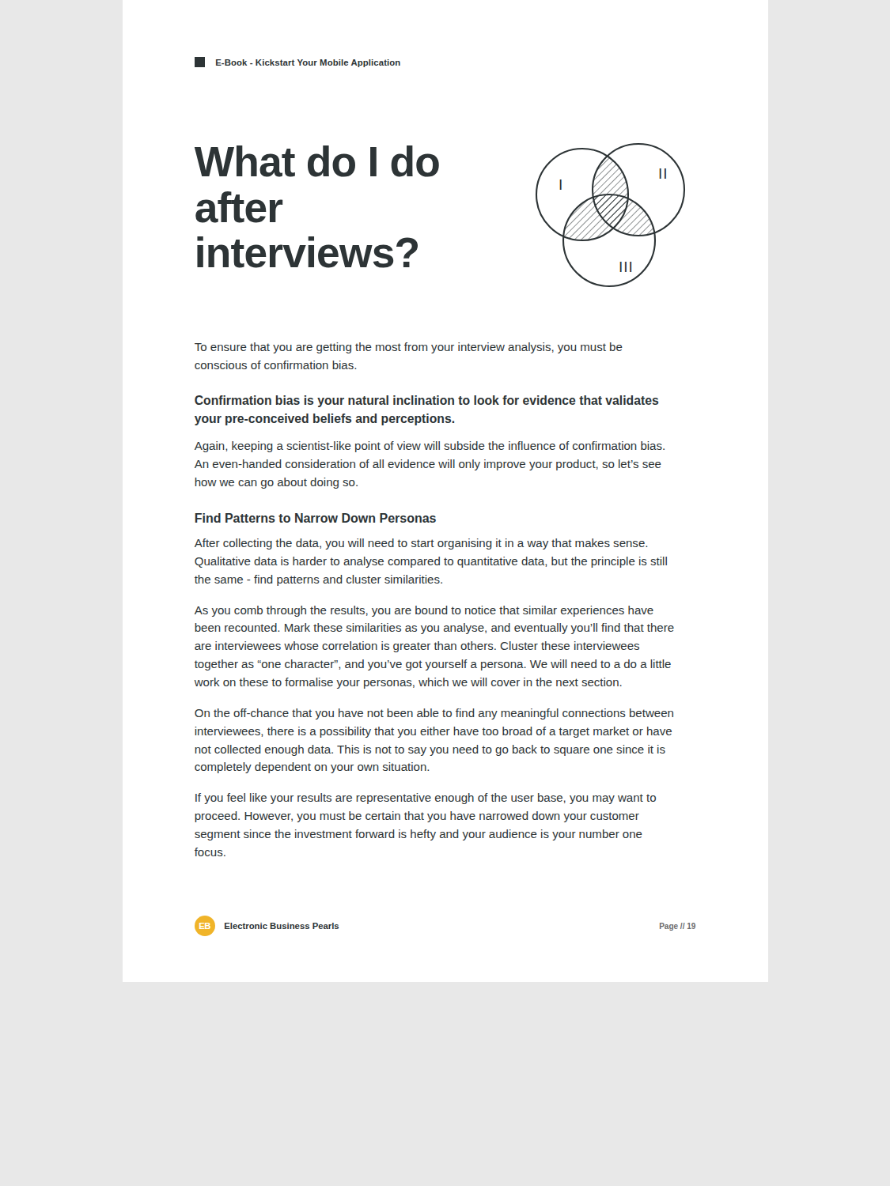E-Book - Kickstart Your Mobile Application
What do I do after interviews?
I II III
To ensure that you are getting the most from your interview analysis, you must be conscious of confirmation bias.
Confirmation bias is your natural inclination to look for evidence that validates your pre-conceived beliefs and perceptions.
Again, keeping a scientist-like point of view will subside the influence of confirmation bias. An even-handed consideration of all evidence will only improve your product, so let’s see how we can go about doing so.
Find Patterns to Narrow Down Personas
After collecting the data, you will need to start organising it in a way that makes sense. Qualitative data is harder to analyse compared to quantitative data, but the principle is still the same - find patterns and cluster similarities.
As you comb through the results, you are bound to notice that similar experiences have been recounted. Mark these similarities as you analyse, and eventually you’ll find that there are interviewees whose correlation is greater than others. Cluster these interviewees together as “one character”, and you’ve got yourself a persona. We will need to a do a little work on these to formalise your personas, which we will cover in the next section.
On the off-chance that you have not been able to find any meaningful connections between interviewees, there is a possibility that you either have too broad of a target market or have not collected enough data. This is not to say you need to go back to square one since it is completely dependent on your own situation.
If you feel like your results are representative enough of the user base, you may want to proceed. However, you must be certain that you have narrowed down your customer segment since the investment forward is hefty and your audience is your number one focus.
EB Electronic Business Pearls
Page // 19